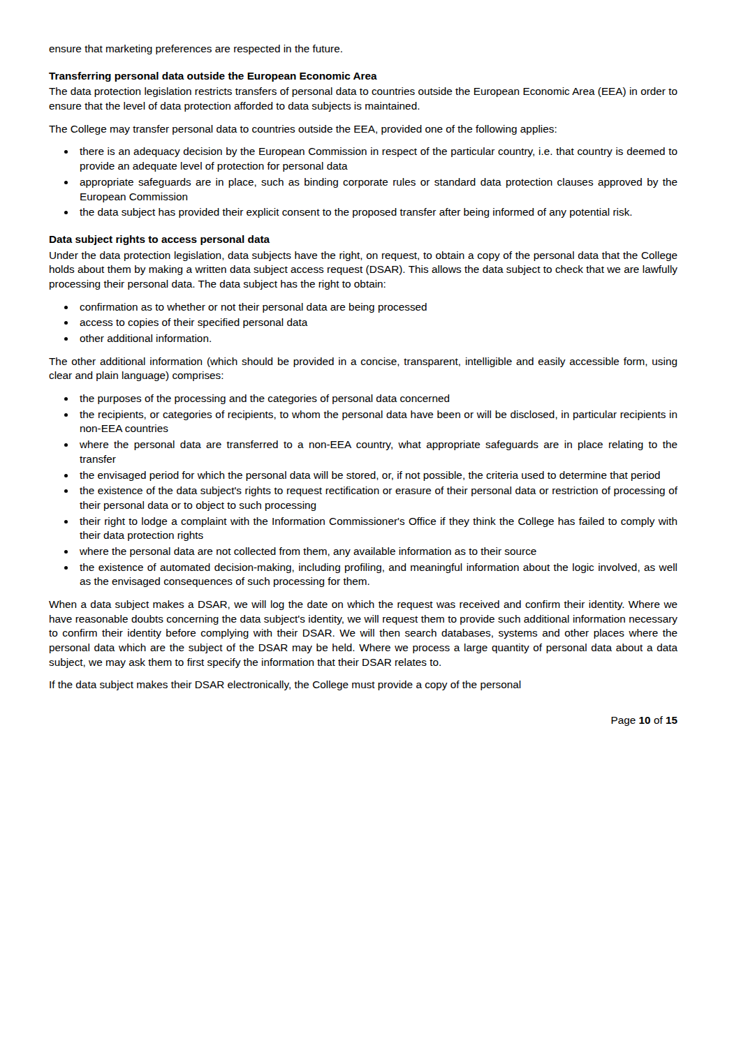ensure that marketing preferences are respected in the future.
Transferring personal data outside the European Economic Area
The data protection legislation restricts transfers of personal data to countries outside the European Economic Area (EEA) in order to ensure that the level of data protection afforded to data subjects is maintained.
The College may transfer personal data to countries outside the EEA, provided one of the following applies:
there is an adequacy decision by the European Commission in respect of the particular country, i.e. that country is deemed to provide an adequate level of protection for personal data
appropriate safeguards are in place, such as binding corporate rules or standard data protection clauses approved by the European Commission
the data subject has provided their explicit consent to the proposed transfer after being informed of any potential risk.
Data subject rights to access personal data
Under the data protection legislation, data subjects have the right, on request, to obtain a copy of the personal data that the College holds about them by making a written data subject access request (DSAR). This allows the data subject to check that we are lawfully processing their personal data. The data subject has the right to obtain:
confirmation as to whether or not their personal data are being processed
access to copies of their specified personal data
other additional information.
The other additional information (which should be provided in a concise, transparent, intelligible and easily accessible form, using clear and plain language) comprises:
the purposes of the processing and the categories of personal data concerned
the recipients, or categories of recipients, to whom the personal data have been or will be disclosed, in particular recipients in non-EEA countries
where the personal data are transferred to a non-EEA country, what appropriate safeguards are in place relating to the transfer
the envisaged period for which the personal data will be stored, or, if not possible, the criteria used to determine that period
the existence of the data subject's rights to request rectification or erasure of their personal data or restriction of processing of their personal data or to object to such processing
their right to lodge a complaint with the Information Commissioner's Office if they think the College has failed to comply with their data protection rights
where the personal data are not collected from them, any available information as to their source
the existence of automated decision-making, including profiling, and meaningful information about the logic involved, as well as the envisaged consequences of such processing for them.
When a data subject makes a DSAR, we will log the date on which the request was received and confirm their identity. Where we have reasonable doubts concerning the data subject's identity, we will request them to provide such additional information necessary to confirm their identity before complying with their DSAR. We will then search databases, systems and other places where the personal data which are the subject of the DSAR may be held. Where we process a large quantity of personal data about a data subject, we may ask them to first specify the information that their DSAR relates to.
If the data subject makes their DSAR electronically, the College must provide a copy of the personal
Page 10 of 15